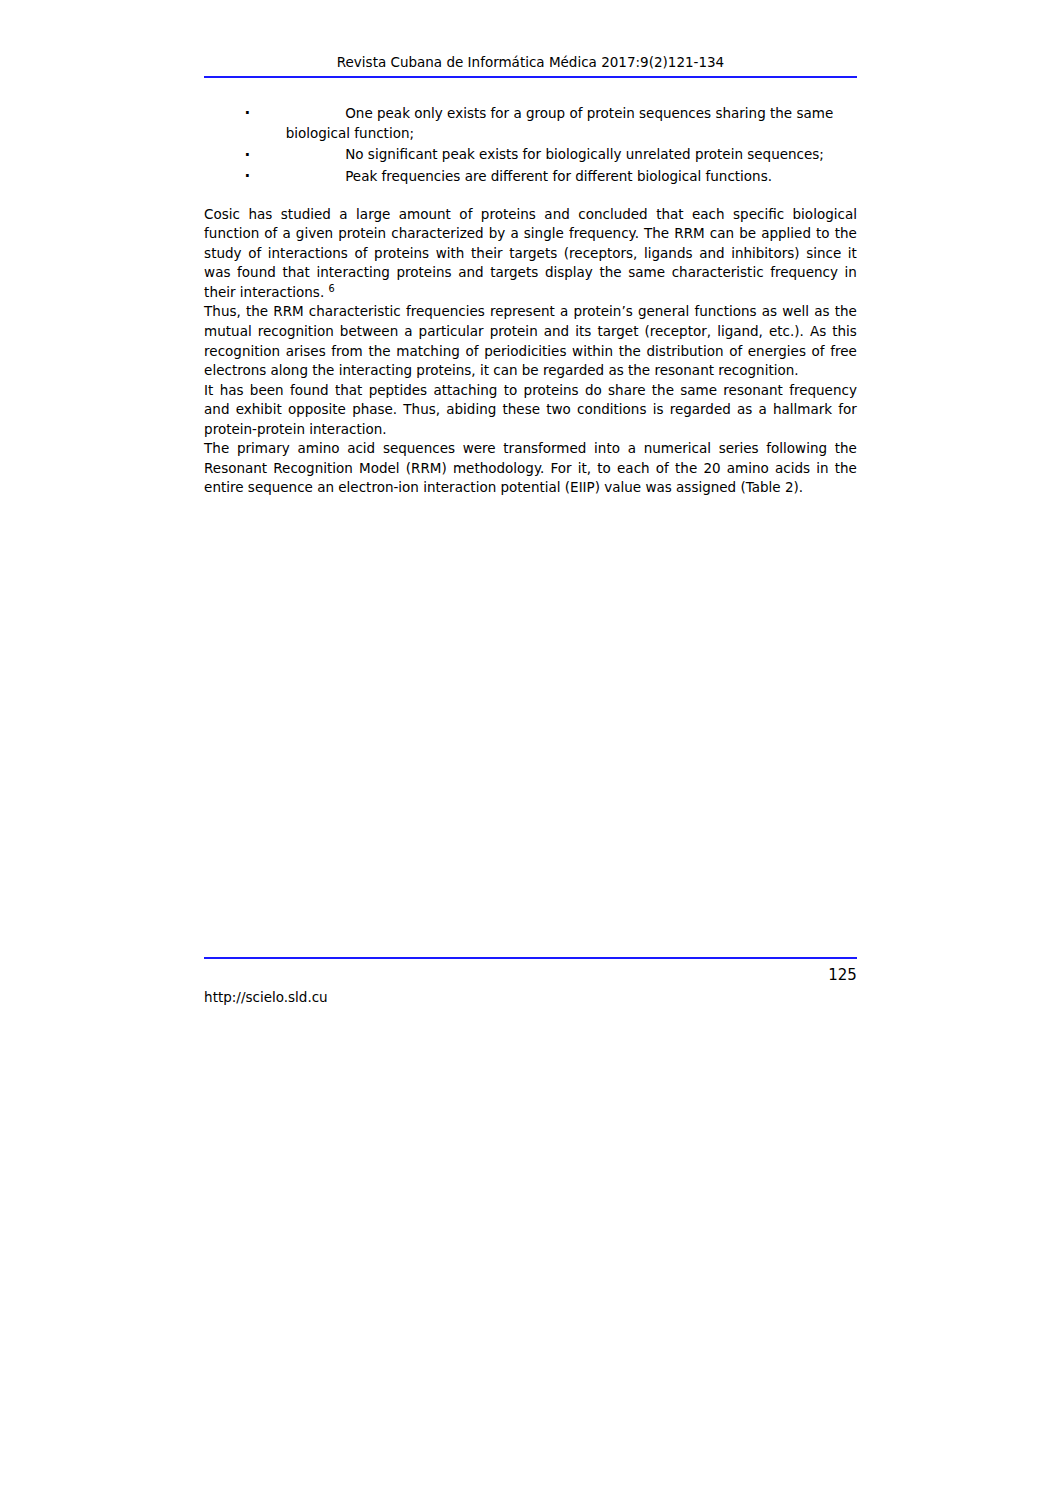Revista Cubana de Informática Médica 2017:9(2)121-134
One peak only exists for a group of protein sequences sharing the samebiological function;
No significant peak exists for biologically unrelated protein sequences;
Peak frequencies are different for different biological functions.
Cosic has studied a large amount of proteins and concluded that each specific biological function of a given protein characterized by a single frequency. The RRM can be applied to the study of interactions of proteins with their targets (receptors, ligands and inhibitors) since it was found that interacting proteins and targets display the same characteristic frequency in their interactions. 6
Thus, the RRM characteristic frequencies represent a protein’s general functions as well as the mutual recognition between a particular protein and its target (receptor, ligand, etc.). As this recognition arises from the matching of periodicities within the distribution of energies of free electrons along the interacting proteins, it can be regarded as the resonant recognition.
It has been found that peptides attaching to proteins do share the same resonant frequency and exhibit opposite phase. Thus, abiding these two conditions is regarded as a hallmark for protein-protein interaction.
The primary amino acid sequences were transformed into a numerical series following the Resonant Recognition Model (RRM) methodology. For it, to each of the 20 amino acids in the entire sequence an electron-ion interaction potential (EIIP) value was assigned (Table 2).
125
http://scielo.sld.cu